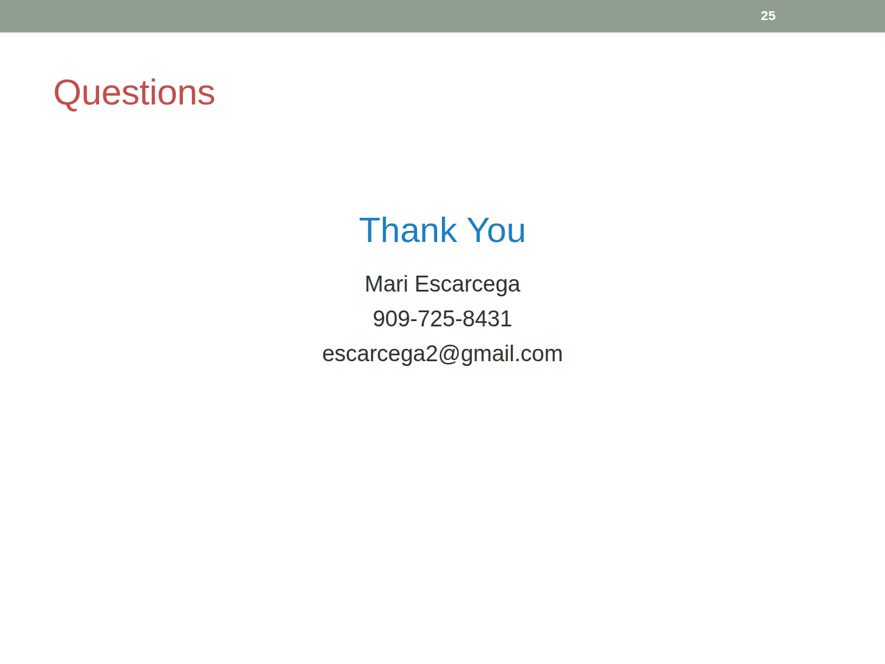25
Questions
Thank You
Mari Escarcega
909-725-8431
escarcega2@gmail.com